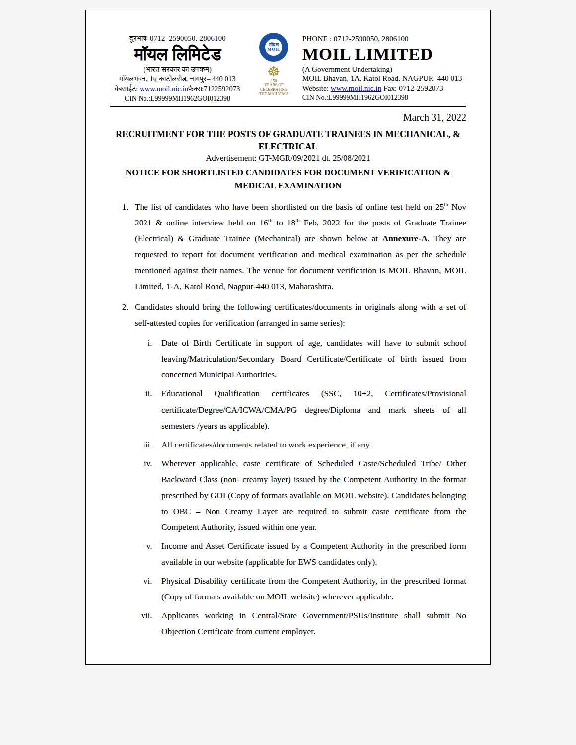दूरभाषः 0712–2590050, 2806100
मॉयल लिमिटेड
(भारत सरकार का उपक्रम)
मॉयलभवन, 1ए काटोलरोड, नागपुर– 440 013
वेबसाईटः www.moil.nic.inफैक्सः7122592073
CIN No.:L99999MH1962GOI012398
मॉयल
MOIL
☸
150
YEARS OF
CELEBRATING
THE MAHATMA
PHONE : 0712-2590050, 2806100
MOIL LIMITED
(A Government Undertaking)
MOIL Bhavan, 1A, Katol Road, NAGPUR–440 013
Website: www.moil.nic.in Fax: 0712-2592073
CIN No.:L99999MH1962GOI012398
March 31, 2022
RECRUITMENT FOR THE POSTS OF GRADUATE TRAINEES IN MECHANICAL, & ELECTRICAL
Advertisement: GT-MGR/09/2021 dt. 25/08/2021
NOTICE FOR SHORTLISTED CANDIDATES FOR DOCUMENT VERIFICATION &
MEDICAL EXAMINATION
The list of candidates who have been shortlisted on the basis of online test held on 25th Nov 2021 & online interview held on 16th to 18th Feb, 2022 for the posts of Graduate Trainee (Electrical) & Graduate Trainee (Mechanical) are shown below at Annexure-A. They are requested to report for document verification and medical examination as per the schedule mentioned against their names. The venue for document verification is MOIL Bhavan, MOIL Limited, 1-A, Katol Road, Nagpur-440 013, Maharashtra.
Candidates should bring the following certificates/documents in originals along with a set of self-attested copies for verification (arranged in same series):
Date of Birth Certificate in support of age, candidates will have to submit school leaving/Matriculation/Secondary Board Certificate/Certificate of birth issued from concerned Municipal Authorities.
Educational Qualification certificates (SSC, 10+2, Certificates/Provisional certificate/Degree/CA/ICWA/CMA/PG degree/Diploma and mark sheets of all semesters /years as applicable).
All certificates/documents related to work experience, if any.
Wherever applicable, caste certificate of Scheduled Caste/Scheduled Tribe/ Other Backward Class (non- creamy layer) issued by the Competent Authority in the format prescribed by GOI (Copy of formats available on MOIL website). Candidates belonging to OBC – Non Creamy Layer are required to submit caste certificate from the Competent Authority, issued within one year.
Income and Asset Certificate issued by a Competent Authority in the prescribed form available in our website (applicable for EWS candidates only).
Physical Disability certificate from the Competent Authority, in the prescribed format (Copy of formats available on MOIL website) wherever applicable.
Applicants working in Central/State Government/PSUs/Institute shall submit No Objection Certificate from current employer.